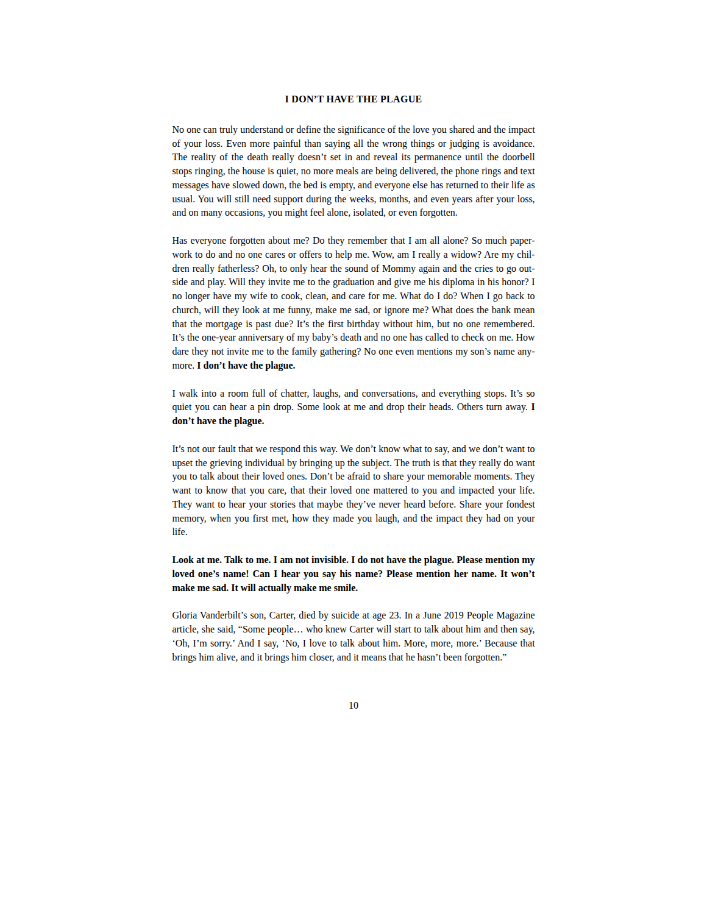I Don’t Have the Plague
No one can truly understand or define the significance of the love you shared and the impact of your loss. Even more painful than saying all the wrong things or judging is avoidance. The reality of the death really doesn’t set in and reveal its permanence until the doorbell stops ringing, the house is quiet, no more meals are being delivered, the phone rings and text messages have slowed down, the bed is empty, and everyone else has returned to their life as usual. You will still need support during the weeks, months, and even years after your loss, and on many occasions, you might feel alone, isolated, or even forgotten.
Has everyone forgotten about me? Do they remember that I am all alone? So much paperwork to do and no one cares or offers to help me. Wow, am I really a widow? Are my children really fatherless? Oh, to only hear the sound of Mommy again and the cries to go outside and play. Will they invite me to the graduation and give me his diploma in his honor? I no longer have my wife to cook, clean, and care for me. What do I do? When I go back to church, will they look at me funny, make me sad, or ignore me? What does the bank mean that the mortgage is past due? It’s the first birthday without him, but no one remembered. It’s the one-year anniversary of my baby’s death and no one has called to check on me. How dare they not invite me to the family gathering? No one even mentions my son’s name anymore. I don’t have the plague.
I walk into a room full of chatter, laughs, and conversations, and everything stops. It’s so quiet you can hear a pin drop. Some look at me and drop their heads. Others turn away. I don’t have the plague.
It’s not our fault that we respond this way. We don’t know what to say, and we don’t want to upset the grieving individual by bringing up the subject. The truth is that they really do want you to talk about their loved ones. Don’t be afraid to share your memorable moments. They want to know that you care, that their loved one mattered to you and impacted your life. They want to hear your stories that maybe they’ve never heard before. Share your fondest memory, when you first met, how they made you laugh, and the impact they had on your life.
Look at me. Talk to me. I am not invisible. I do not have the plague. Please mention my loved one’s name! Can I hear you say his name? Please mention her name. It won’t make me sad. It will actually make me smile.
Gloria Vanderbilt’s son, Carter, died by suicide at age 23. In a June 2019 People Magazine article, she said, “Some people… who knew Carter will start to talk about him and then say, ‘Oh, I’m sorry.’ And I say, ‘No, I love to talk about him. More, more, more.’ Because that brings him alive, and it brings him closer, and it means that he hasn’t been forgotten.”
10